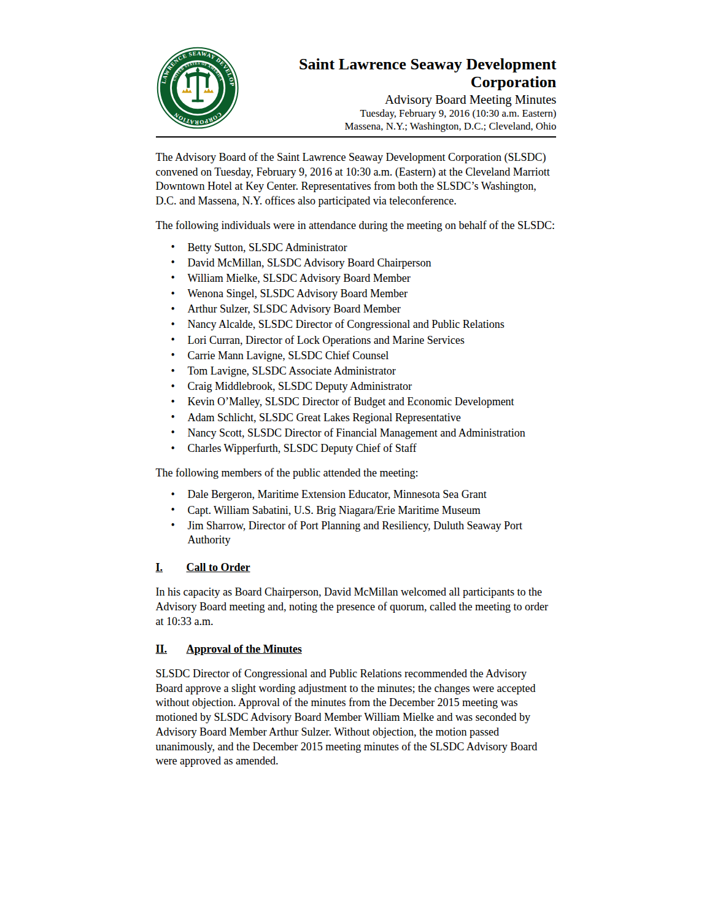SAINT LAWRENCE SEAWAY DEVELOPMENT CORPORATION UNITED STATES OF AMERICA
Saint Lawrence Seaway Development Corporation
Advisory Board Meeting Minutes
Tuesday, February 9, 2016 (10:30 a.m. Eastern)
Massena, N.Y.; Washington, D.C.; Cleveland, Ohio
The Advisory Board of the Saint Lawrence Seaway Development Corporation (SLSDC) convened on Tuesday, February 9, 2016 at 10:30 a.m. (Eastern) at the Cleveland Marriott Downtown Hotel at Key Center. Representatives from both the SLSDC’s Washington, D.C. and Massena, N.Y. offices also participated via teleconference.
The following individuals were in attendance during the meeting on behalf of the SLSDC:
Betty Sutton, SLSDC Administrator
David McMillan, SLSDC Advisory Board Chairperson
William Mielke, SLSDC Advisory Board Member
Wenona Singel, SLSDC Advisory Board Member
Arthur Sulzer, SLSDC Advisory Board Member
Nancy Alcalde, SLSDC Director of Congressional and Public Relations
Lori Curran, Director of Lock Operations and Marine Services
Carrie Mann Lavigne, SLSDC Chief Counsel
Tom Lavigne, SLSDC Associate Administrator
Craig Middlebrook, SLSDC Deputy Administrator
Kevin O’Malley, SLSDC Director of Budget and Economic Development
Adam Schlicht, SLSDC Great Lakes Regional Representative
Nancy Scott, SLSDC Director of Financial Management and Administration
Charles Wipperfurth, SLSDC Deputy Chief of Staff
The following members of the public attended the meeting:
Dale Bergeron, Maritime Extension Educator, Minnesota Sea Grant
Capt. William Sabatini, U.S. Brig Niagara/Erie Maritime Museum
Jim Sharrow, Director of Port Planning and Resiliency, Duluth Seaway Port Authority
I. Call to Order
In his capacity as Board Chairperson, David McMillan welcomed all participants to the Advisory Board meeting and, noting the presence of quorum, called the meeting to order at 10:33 a.m.
II. Approval of the Minutes
SLSDC Director of Congressional and Public Relations recommended the Advisory Board approve a slight wording adjustment to the minutes; the changes were accepted without objection. Approval of the minutes from the December 2015 meeting was motioned by SLSDC Advisory Board Member William Mielke and was seconded by Advisory Board Member Arthur Sulzer. Without objection, the motion passed unanimously, and the December 2015 meeting minutes of the SLSDC Advisory Board were approved as amended.